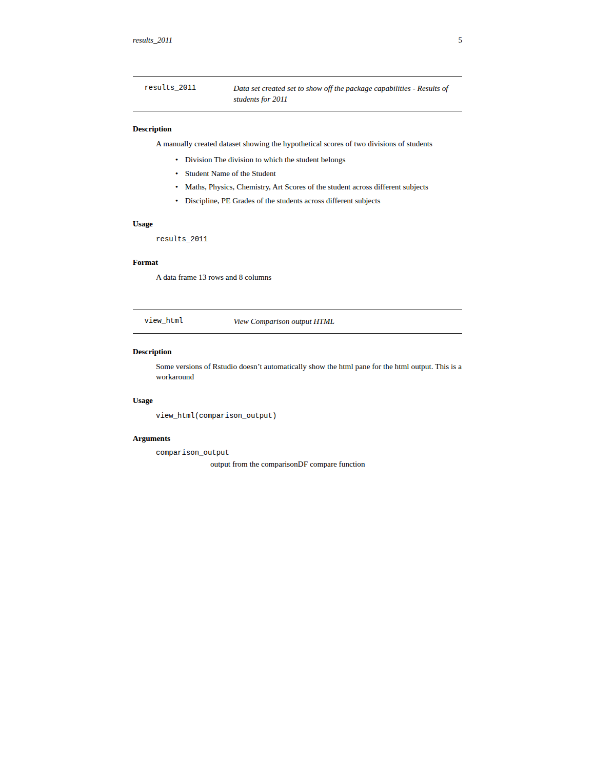results_2011 5
results_2011
Data set created set to show off the package capabilities - Results of students for 2011
Description
A manually created dataset showing the hypothetical scores of two divisions of students
Division The division to which the student belongs
Student Name of the Student
Maths, Physics, Chemistry, Art Scores of the student across different subjects
Discipline, PE Grades of the students across different subjects
Usage
results_2011
Format
A data frame 13 rows and 8 columns
view_html
View Comparison output HTML
Description
Some versions of Rstudio doesn’t automatically show the html pane for the html output. This is a workaround
Usage
view_html(comparison_output)
Arguments
comparison_output
output from the comparisonDF compare function